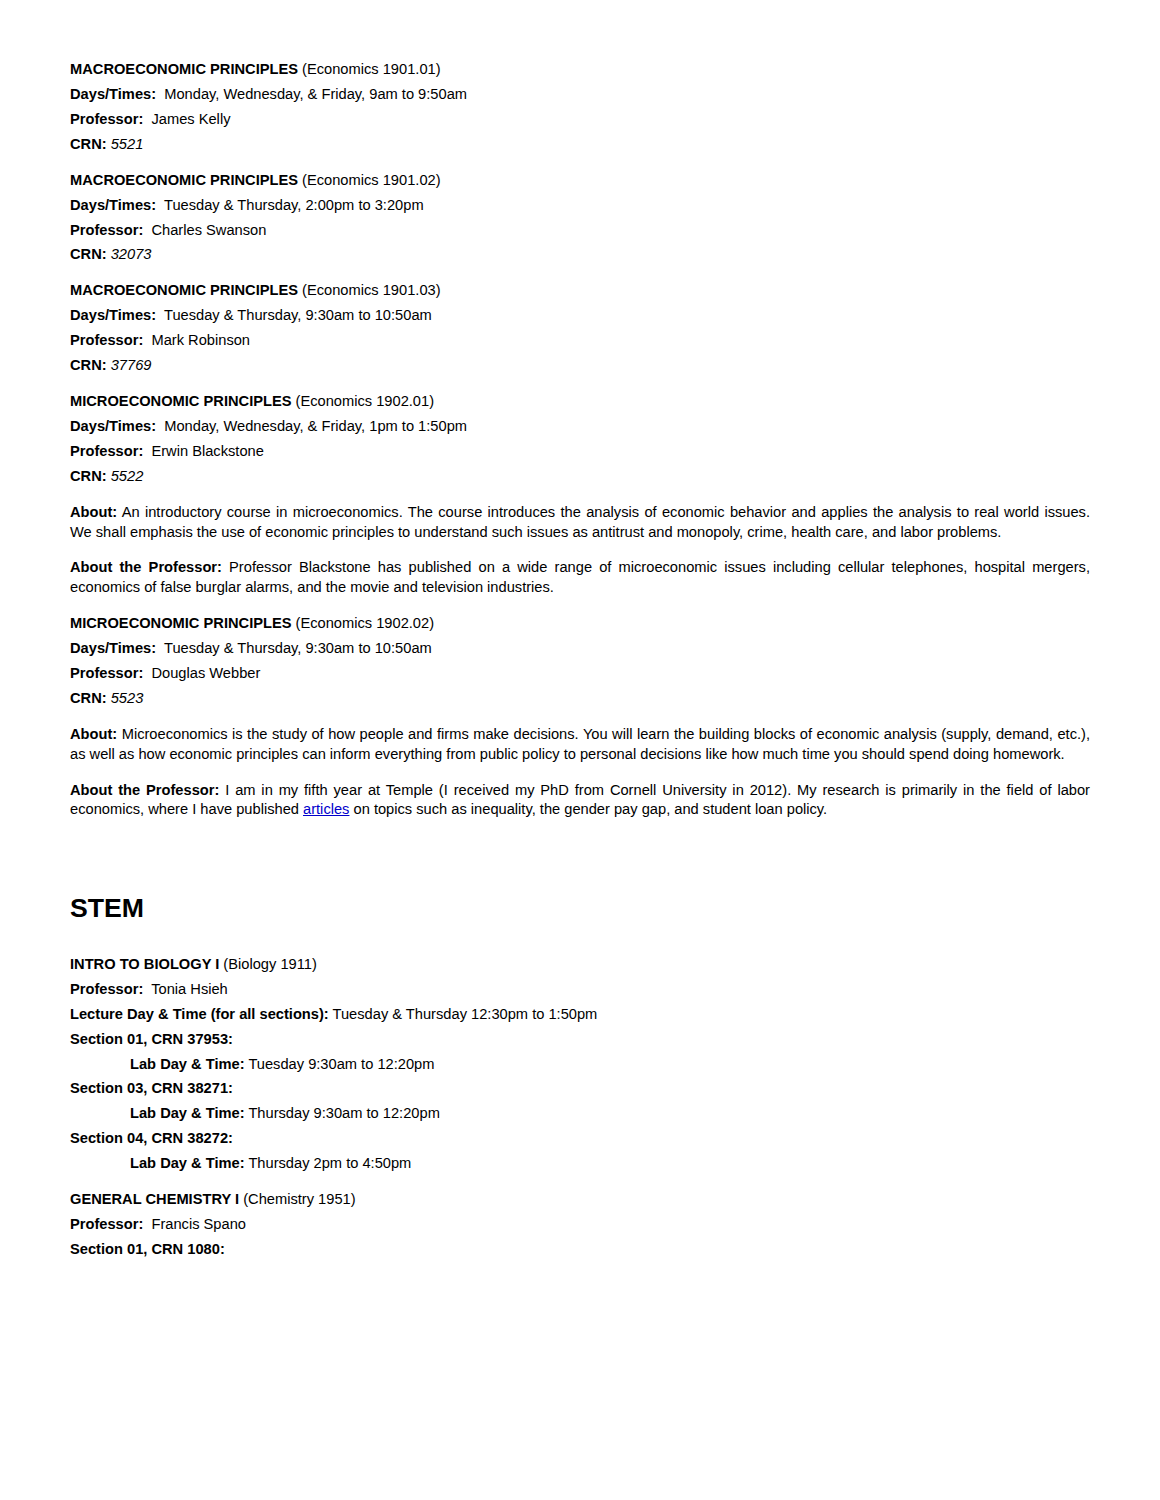MACROECONOMIC PRINCIPLES (Economics 1901.01)
Days/Times: Monday, Wednesday, & Friday, 9am to 9:50am
Professor: James Kelly
CRN: 5521
MACROECONOMIC PRINCIPLES (Economics 1901.02)
Days/Times: Tuesday & Thursday, 2:00pm to 3:20pm
Professor: Charles Swanson
CRN: 32073
MACROECONOMIC PRINCIPLES (Economics 1901.03)
Days/Times: Tuesday & Thursday, 9:30am to 10:50am
Professor: Mark Robinson
CRN: 37769
MICROECONOMIC PRINCIPLES (Economics 1902.01)
Days/Times: Monday, Wednesday, & Friday, 1pm to 1:50pm
Professor: Erwin Blackstone
CRN: 5522
About: An introductory course in microeconomics. The course introduces the analysis of economic behavior and applies the analysis to real world issues. We shall emphasis the use of economic principles to understand such issues as antitrust and monopoly, crime, health care, and labor problems.
About the Professor: Professor Blackstone has published on a wide range of microeconomic issues including cellular telephones, hospital mergers, economics of false burglar alarms, and the movie and television industries.
MICROECONOMIC PRINCIPLES (Economics 1902.02)
Days/Times: Tuesday & Thursday, 9:30am to 10:50am
Professor: Douglas Webber
CRN: 5523
About: Microeconomics is the study of how people and firms make decisions. You will learn the building blocks of economic analysis (supply, demand, etc.), as well as how economic principles can inform everything from public policy to personal decisions like how much time you should spend doing homework.
About the Professor: I am in my fifth year at Temple (I received my PhD from Cornell University in 2012). My research is primarily in the field of labor economics, where I have published articles on topics such as inequality, the gender pay gap, and student loan policy.
STEM
INTRO TO BIOLOGY I (Biology 1911)
Professor: Tonia Hsieh
Lecture Day & Time (for all sections): Tuesday & Thursday 12:30pm to 1:50pm
Section 01, CRN 37953:
Lab Day & Time: Tuesday 9:30am to 12:20pm
Section 03, CRN 38271:
Lab Day & Time: Thursday 9:30am to 12:20pm
Section 04, CRN 38272:
Lab Day & Time: Thursday 2pm to 4:50pm
GENERAL CHEMISTRY I (Chemistry 1951)
Professor: Francis Spano
Section 01, CRN 1080: